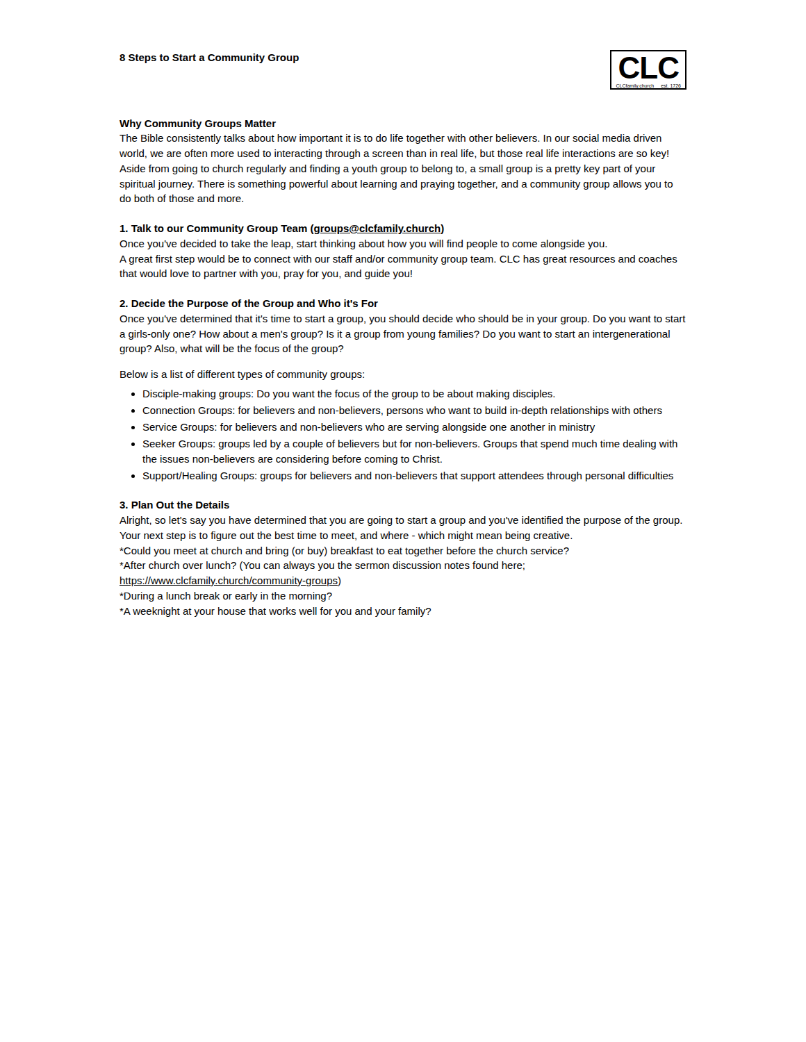8 Steps to Start a Community Group
CLC CLCfamily.church est. 1726
Why Community Groups Matter
The Bible consistently talks about how important it is to do life together with other believers. In our social media driven world, we are often more used to interacting through a screen than in real life, but those real life interactions are so key!
Aside from going to church regularly and finding a youth group to belong to, a small group is a pretty key part of your spiritual journey. There is something powerful about learning and praying together, and a community group allows you to do both of those and more.
1. Talk to our Community Group Team (groups@clcfamily.church)
Once you've decided to take the leap, start thinking about how you will find people to come alongside you.
A great first step would be to connect with our staff and/or community group team. CLC has great resources and coaches that would love to partner with you, pray for you, and guide you!
2. Decide the Purpose of the Group and Who it's For
Once you've determined that it's time to start a group, you should decide who should be in your group. Do you want to start a girls-only one? How about a men's group? Is it a group from young families? Do you want to start an intergenerational group? Also, what will be the focus of the group?
Below is a list of different types of community groups:
Disciple-making groups: Do you want the focus of the group to be about making disciples.
Connection Groups: for believers and non-believers, persons who want to build in-depth relationships with others
Service Groups: for believers and non-believers who are serving alongside one another in ministry
Seeker Groups: groups led by a couple of believers but for non-believers. Groups that spend much time dealing with the issues non-believers are considering before coming to Christ.
Support/Healing Groups: groups for believers and non-believers that support attendees through personal difficulties
3. Plan Out the Details
Alright, so let's say you have determined that you are going to start a group and you've identified the purpose of the group. Your next step is to figure out the best time to meet, and where - which might mean being creative.
*Could you meet at church and bring (or buy) breakfast to eat together before the church service?
*After church over lunch? (You can always you the sermon discussion notes found here; https://www.clcfamily.church/community-groups)
*During a lunch break or early in the morning?
*A weeknight at your house that works well for you and your family?